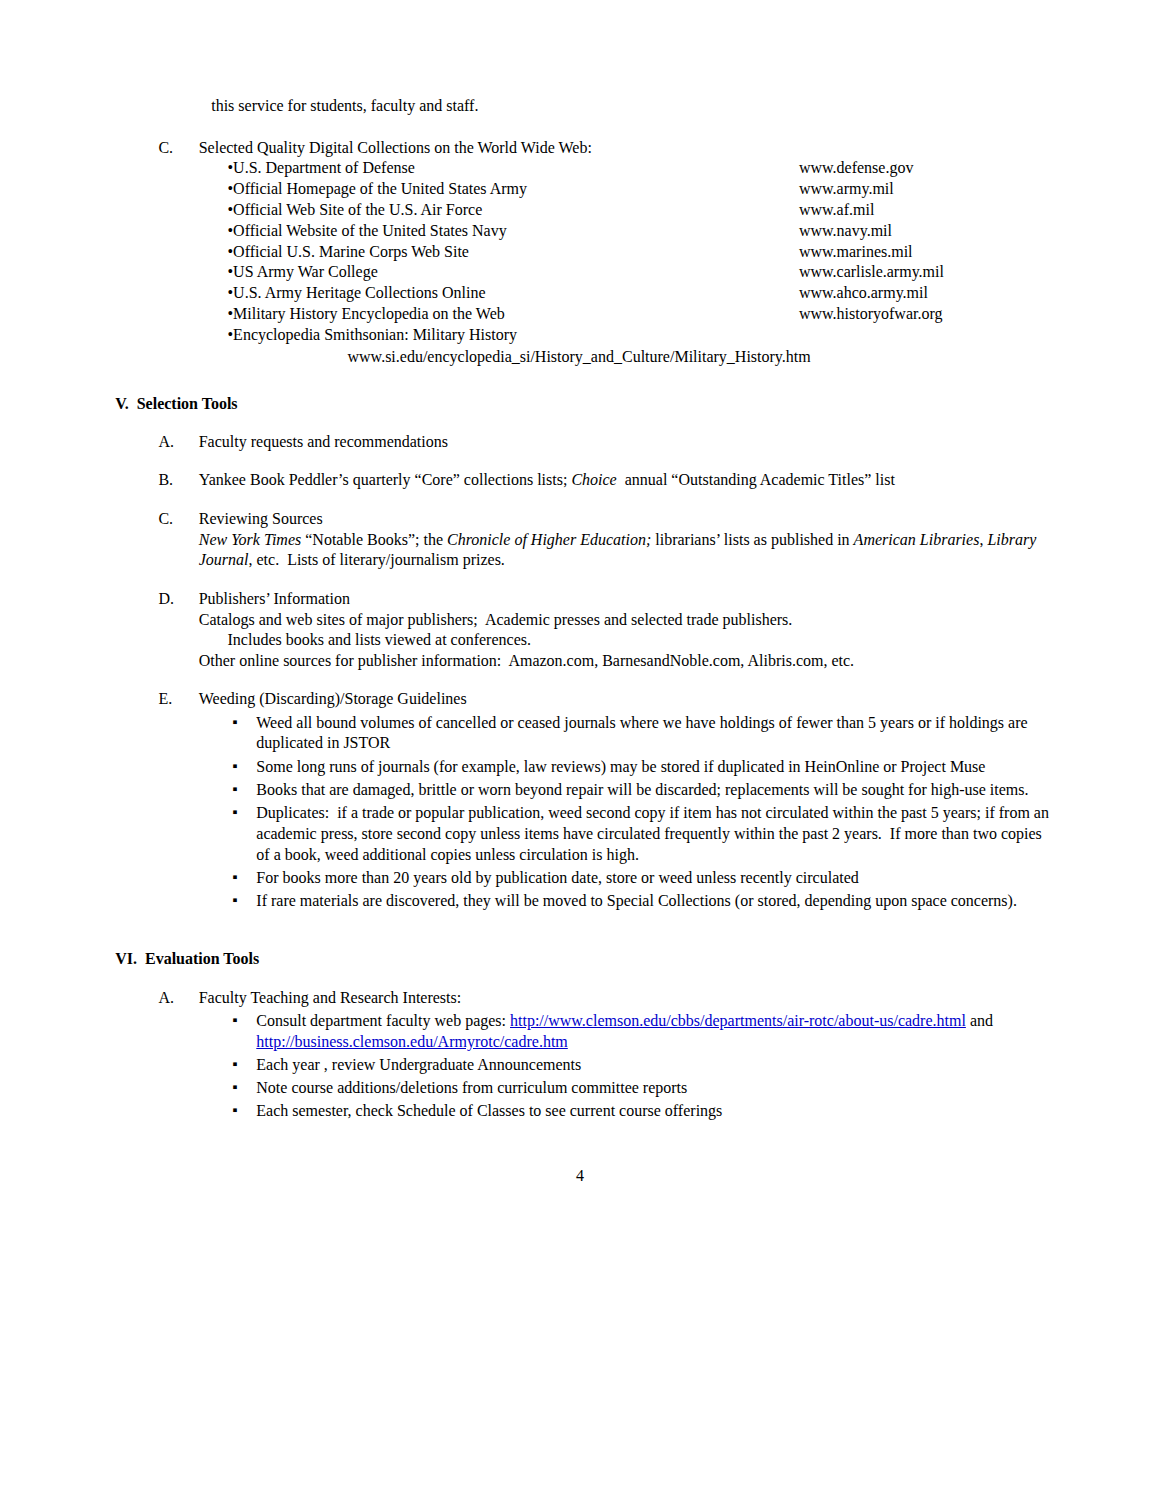this service for students, faculty and staff.
C.
Selected Quality Digital Collections on the World Wide Web:
| •U.S. Department of Defense | www.defense.gov |
| •Official Homepage of the United States Army | www.army.mil |
| •Official Web Site of the U.S. Air Force | www.af.mil |
| •Official Website of the United States Navy | www.navy.mil |
| •Official U.S. Marine Corps Web Site | www.marines.mil |
| •US Army War College | www.carlisle.army.mil |
| •U.S. Army Heritage Collections Online | www.ahco.army.mil |
| •Military History Encyclopedia on the Web | www.historyofwar.org |
| •Encyclopedia Smithsonian: Military History |
www.si.edu/encyclopedia_si/History_and_Culture/Military_History.htm
V. Selection Tools
A.
Faculty requests and recommendations
B.
Yankee Book Peddler’s quarterly “Core” collections lists; Choice annual “Outstanding Academic Titles” list
C.
Reviewing Sources
New York Times “Notable Books”; the Chronicle of Higher Education; librarians’ lists as published in American Libraries, Library Journal, etc. Lists of literary/journalism prizes.
D.
Publishers’ Information
Catalogs and web sites of major publishers; Academic presses and selected trade publishers.
Includes books and lists viewed at conferences.
Other online sources for publisher information: Amazon.com, BarnesandNoble.com, Alibris.com, etc.
E.
Weeding (Discarding)/Storage Guidelines
Weed all bound volumes of cancelled or ceased journals where we have holdings of fewer than 5 years or if holdings are duplicated in JSTOR
Some long runs of journals (for example, law reviews) may be stored if duplicated in HeinOnline or Project Muse
Books that are damaged, brittle or worn beyond repair will be discarded; replacements will be sought for high-use items.
Duplicates: if a trade or popular publication, weed second copy if item has not circulated within the past 5 years; if from an academic press, store second copy unless items have circulated frequently within the past 2 years. If more than two copies of a book, weed additional copies unless circulation is high.
For books more than 20 years old by publication date, store or weed unless recently circulated
If rare materials are discovered, they will be moved to Special Collections (or stored, depending upon space concerns).
VI. Evaluation Tools
A.
Faculty Teaching and Research Interests:
Consult department faculty web pages: http://www.clemson.edu/cbbs/departments/air-rotc/about-us/cadre.html and http://business.clemson.edu/Armyrotc/cadre.htm
Each year , review Undergraduate Announcements
Note course additions/deletions from curriculum committee reports
Each semester, check Schedule of Classes to see current course offerings
4